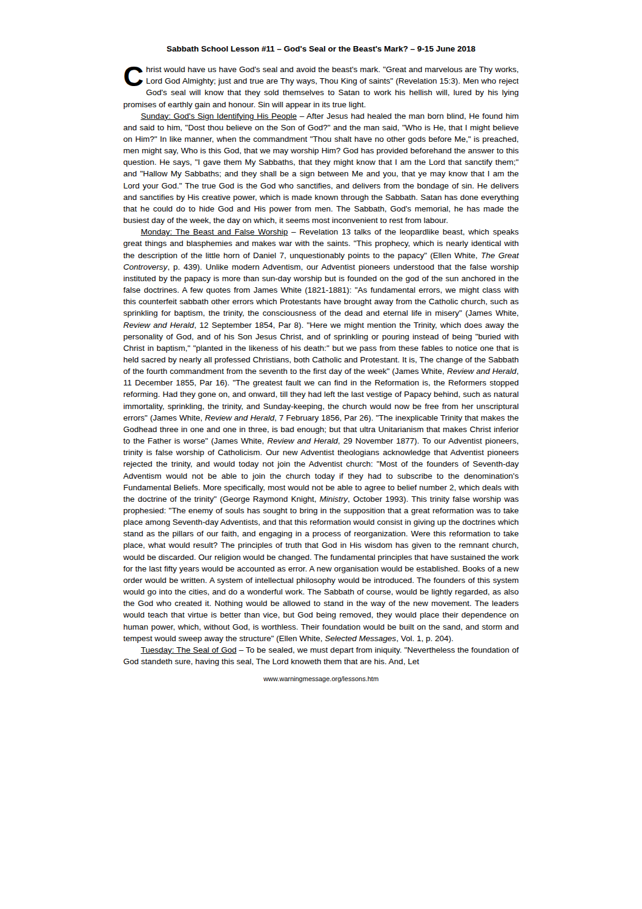Sabbath School Lesson #11 – God's Seal or the Beast's Mark? – 9-15 June 2018
Christ would have us have God's seal and avoid the beast's mark. "Great and marvelous are Thy works, Lord God Almighty; just and true are Thy ways, Thou King of saints" (Revelation 15:3). Men who reject God's seal will know that they sold themselves to Satan to work his hellish will, lured by his lying promises of earthly gain and honour. Sin will appear in its true light.
Sunday: God's Sign Identifying His People – After Jesus had healed the man born blind, He found him and said to him, "Dost thou believe on the Son of God?" and the man said, "Who is He, that I might believe on Him?" In like manner, when the commandment "Thou shalt have no other gods before Me," is preached, men might say, Who is this God, that we may worship Him? God has provided beforehand the answer to this question. He says, "I gave them My Sabbaths, that they might know that I am the Lord that sanctify them;" and "Hallow My Sabbaths; and they shall be a sign between Me and you, that ye may know that I am the Lord your God." The true God is the God who sanctifies, and delivers from the bondage of sin. He delivers and sanctifies by His creative power, which is made known through the Sabbath. Satan has done everything that he could do to hide God and His power from men. The Sabbath, God's memorial, he has made the busiest day of the week, the day on which, it seems most inconvenient to rest from labour.
Monday: The Beast and False Worship – Revelation 13 talks of the leopardlike beast, which speaks great things and blasphemies and makes war with the saints. "This prophecy, which is nearly identical with the description of the little horn of Daniel 7, unquestionably points to the papacy" (Ellen White, The Great Controversy, p. 439). Unlike modern Adventism, our Adventist pioneers understood that the false worship instituted by the papacy is more than sun-day worship but is founded on the god of the sun anchored in the false doctrines. A few quotes from James White (1821-1881): "As fundamental errors, we might class with this counterfeit sabbath other errors which Protestants have brought away from the Catholic church, such as sprinkling for baptism, the trinity, the consciousness of the dead and eternal life in misery" (James White, Review and Herald, 12 September 1854, Par 8). "Here we might mention the Trinity, which does away the personality of God, and of his Son Jesus Christ, and of sprinkling or pouring instead of being "buried with Christ in baptism," "planted in the likeness of his death:" but we pass from these fables to notice one that is held sacred by nearly all professed Christians, both Catholic and Protestant. It is, The change of the Sabbath of the fourth commandment from the seventh to the first day of the week" (James White, Review and Herald, 11 December 1855, Par 16). "The greatest fault we can find in the Reformation is, the Reformers stopped reforming. Had they gone on, and onward, till they had left the last vestige of Papacy behind, such as natural immortality, sprinkling, the trinity, and Sunday-keeping, the church would now be free from her unscriptural errors" (James White, Review and Herald, 7 February 1856, Par 26). "The inexplicable Trinity that makes the Godhead three in one and one in three, is bad enough; but that ultra Unitarianism that makes Christ inferior to the Father is worse" (James White, Review and Herald, 29 November 1877). To our Adventist pioneers, trinity is false worship of Catholicism. Our new Adventist theologians acknowledge that Adventist pioneers rejected the trinity, and would today not join the Adventist church: "Most of the founders of Seventh-day Adventism would not be able to join the church today if they had to subscribe to the denomination's Fundamental Beliefs. More specifically, most would not be able to agree to belief number 2, which deals with the doctrine of the trinity" (George Raymond Knight, Ministry, October 1993). This trinity false worship was prophesied: "The enemy of souls has sought to bring in the supposition that a great reformation was to take place among Seventh-day Adventists, and that this reformation would consist in giving up the doctrines which stand as the pillars of our faith, and engaging in a process of reorganization. Were this reformation to take place, what would result? The principles of truth that God in His wisdom has given to the remnant church, would be discarded. Our religion would be changed. The fundamental principles that have sustained the work for the last fifty years would be accounted as error. A new organisation would be established. Books of a new order would be written. A system of intellectual philosophy would be introduced. The founders of this system would go into the cities, and do a wonderful work. The Sabbath of course, would be lightly regarded, as also the God who created it. Nothing would be allowed to stand in the way of the new movement. The leaders would teach that virtue is better than vice, but God being removed, they would place their dependence on human power, which, without God, is worthless. Their foundation would be built on the sand, and storm and tempest would sweep away the structure" (Ellen White, Selected Messages, Vol. 1, p. 204).
Tuesday: The Seal of God – To be sealed, we must depart from iniquity. "Nevertheless the foundation of God standeth sure, having this seal, The Lord knoweth them that are his. And, Let
www.warningmessage.org/lessons.htm